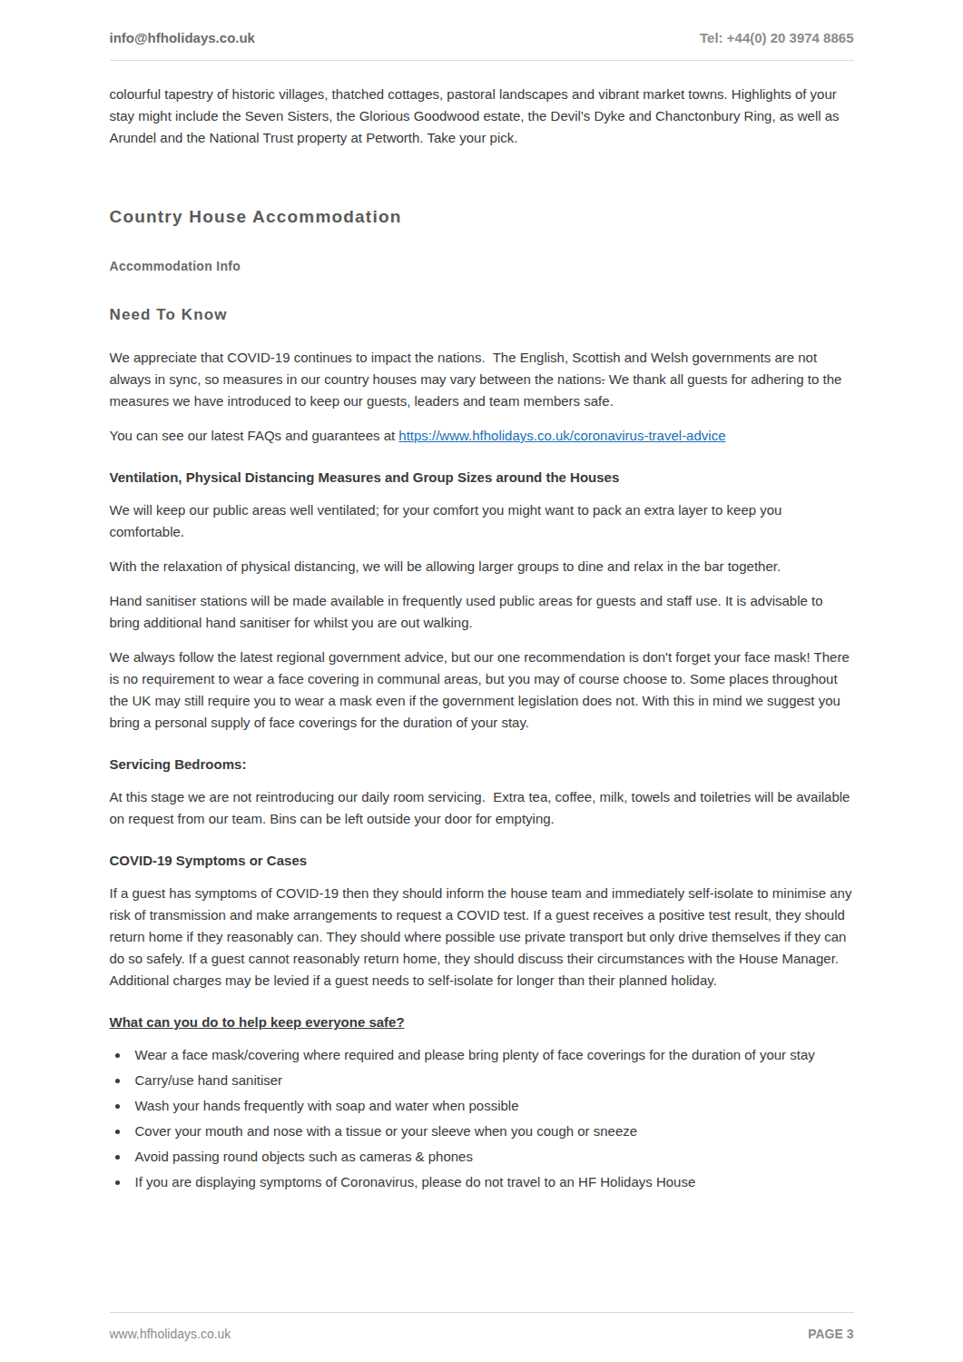info@hfholidays.co.uk
Tel: +44(0) 20 3974 8865
colourful tapestry of historic villages, thatched cottages, pastoral landscapes and vibrant market towns. Highlights of your stay might include the Seven Sisters, the Glorious Goodwood estate, the Devil's Dyke and Chanctonbury Ring, as well as Arundel and the National Trust property at Petworth. Take your pick.
Country House Accommodation
Accommodation Info
Need To Know
We appreciate that COVID-19 continues to impact the nations. The English, Scottish and Welsh governments are not always in sync, so measures in our country houses may vary between the nations. We thank all guests for adhering to the measures we have introduced to keep our guests, leaders and team members safe.
You can see our latest FAQs and guarantees at https://www.hfholidays.co.uk/coronavirus-travel-advice
Ventilation, Physical Distancing Measures and Group Sizes around the Houses
We will keep our public areas well ventilated; for your comfort you might want to pack an extra layer to keep you comfortable.
With the relaxation of physical distancing, we will be allowing larger groups to dine and relax in the bar together.
Hand sanitiser stations will be made available in frequently used public areas for guests and staff use. It is advisable to bring additional hand sanitiser for whilst you are out walking.
We always follow the latest regional government advice, but our one recommendation is don't forget your face mask! There is no requirement to wear a face covering in communal areas, but you may of course choose to. Some places throughout the UK may still require you to wear a mask even if the government legislation does not. With this in mind we suggest you bring a personal supply of face coverings for the duration of your stay.
Servicing Bedrooms:
At this stage we are not reintroducing our daily room servicing. Extra tea, coffee, milk, towels and toiletries will be available on request from our team. Bins can be left outside your door for emptying.
COVID-19 Symptoms or Cases
If a guest has symptoms of COVID-19 then they should inform the house team and immediately self-isolate to minimise any risk of transmission and make arrangements to request a COVID test. If a guest receives a positive test result, they should return home if they reasonably can. They should where possible use private transport but only drive themselves if they can do so safely. If a guest cannot reasonably return home, they should discuss their circumstances with the House Manager. Additional charges may be levied if a guest needs to self-isolate for longer than their planned holiday.
What can you do to help keep everyone safe?
Wear a face mask/covering where required and please bring plenty of face coverings for the duration of your stay
Carry/use hand sanitiser
Wash your hands frequently with soap and water when possible
Cover your mouth and nose with a tissue or your sleeve when you cough or sneeze
Avoid passing round objects such as cameras & phones
If you are displaying symptoms of Coronavirus, please do not travel to an HF Holidays House
www.hfholidays.co.uk
PAGE 3